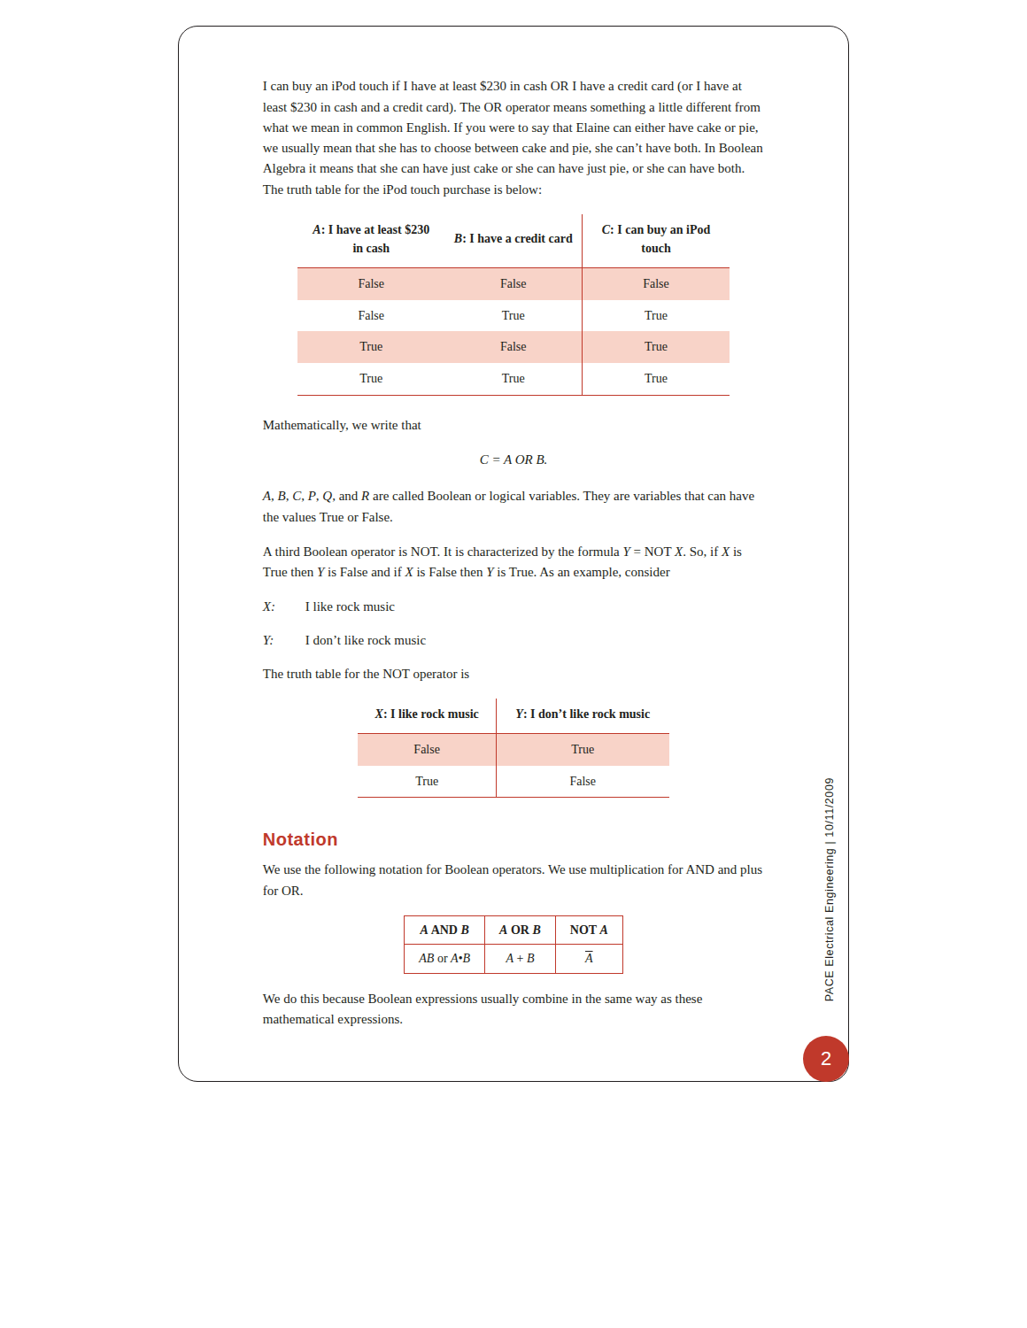I can buy an iPod touch if I have at least $230 in cash OR I have a credit card (or I have at least $230 in cash and a credit card). The OR operator means something a little different from what we mean in common English. If you were to say that Elaine can either have cake or pie, we usually mean that she has to choose between cake and pie, she can’t have both. In Boolean Algebra it means that she can have just cake or she can have just pie, or she can have both. The truth table for the iPod touch purchase is below:
| A : I have at least $230 in cash | B : I have a credit card | C : I can buy an iPod touch |
| --- | --- | --- |
| False | False | False |
| False | True | True |
| True | False | True |
| True | True | True |
Mathematically, we write that
C = A OR B.
A, B, C, P, Q, and R are called Boolean or logical variables. They are variables that can have the values True or False.
A third Boolean operator is NOT. It is characterized by the formula Y = NOT X. So, if X is True then Y is False and if X is False then Y is True. As an example, consider
X: I like rock music
Y: I don’t like rock music
The truth table for the NOT operator is
| X : I like rock music | Y : I don’t like rock music |
| --- | --- |
| False | True |
| True | False |
Notation
We use the following notation for Boolean operators. We use multiplication for AND and plus for OR.
| A AND B | A OR B | NOT A |
| --- | --- | --- |
| AB or A • B | A + B | A |
We do this because Boolean expressions usually combine in the same way as these mathematical expressions.
PACE Electrical Engineering | 10/11/2009
2